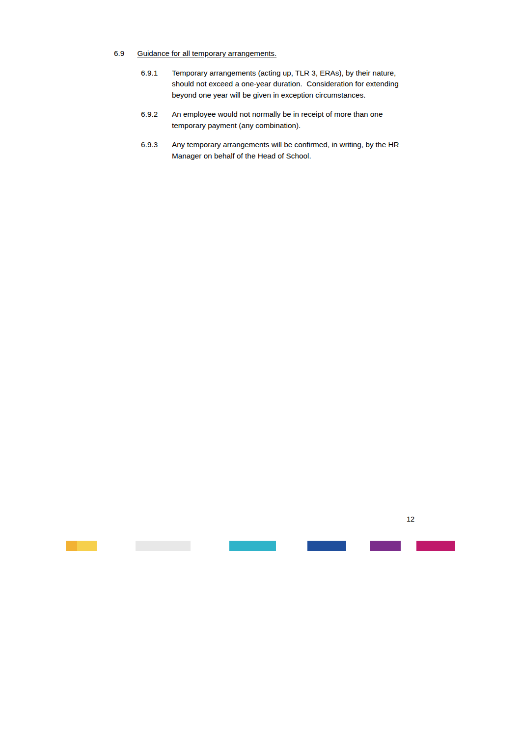6.9
Guidance for all temporary arrangements.
6.9.1
Temporary arrangements (acting up, TLR 3, ERAs), by their nature, should not exceed a one-year duration. Consideration for extending beyond one year will be given in exception circumstances.
6.9.2
An employee would not normally be in receipt of more than one temporary payment (any combination).
6.9.3
Any temporary arrangements will be confirmed, in writing, by the HR Manager on behalf of the Head of School.
12